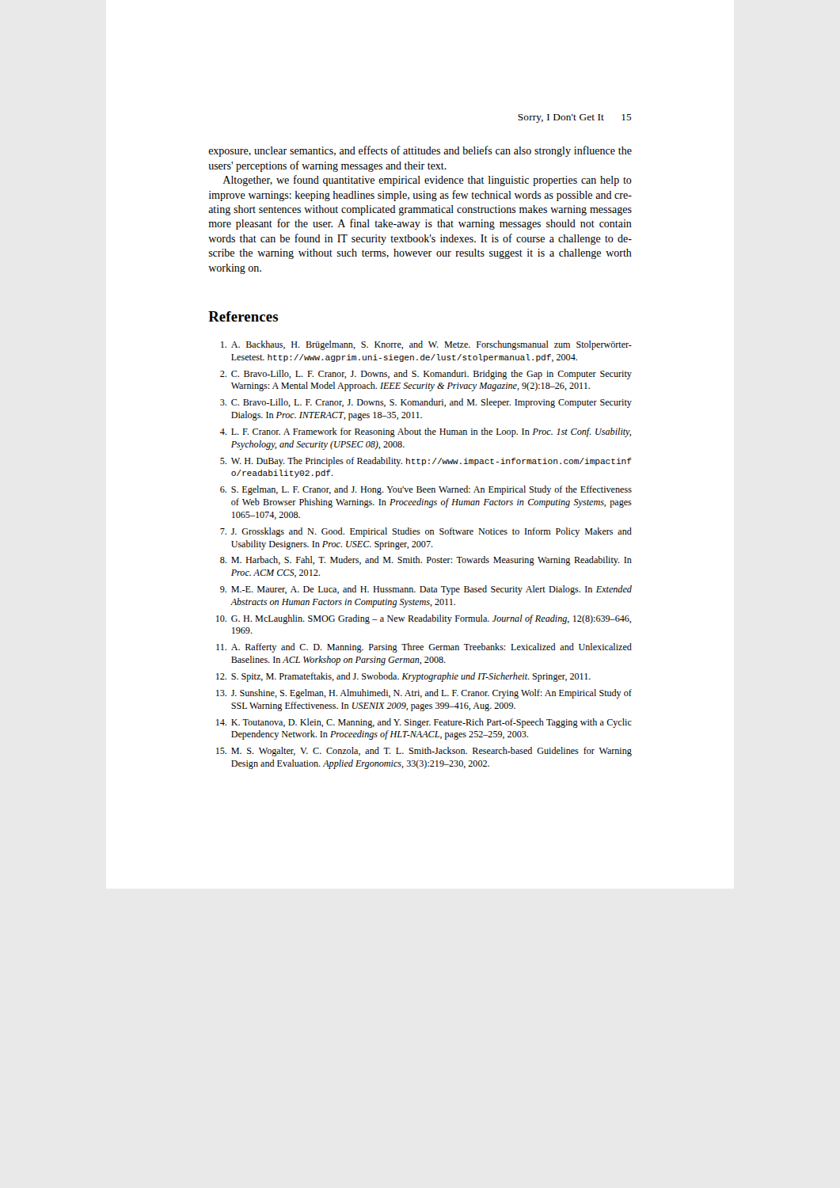Sorry, I Don't Get It 15
exposure, unclear semantics, and effects of attitudes and beliefs can also strongly influence the users' perceptions of warning messages and their text.
Altogether, we found quantitative empirical evidence that linguistic properties can help to improve warnings: keeping headlines simple, using as few technical words as possible and creating short sentences without complicated grammatical constructions makes warning messages more pleasant for the user. A final take-away is that warning messages should not contain words that can be found in IT security textbook's indexes. It is of course a challenge to describe the warning without such terms, however our results suggest it is a challenge worth working on.
References
A. Backhaus, H. Brügelmann, S. Knorre, and W. Metze. Forschungsmanual zum Stolperwörter-Lesetest. http://www.agprim.uni-siegen.de/lust/stolpermanual.pdf, 2004.
C. Bravo-Lillo, L. F. Cranor, J. Downs, and S. Komanduri. Bridging the Gap in Computer Security Warnings: A Mental Model Approach. IEEE Security & Privacy Magazine, 9(2):18–26, 2011.
C. Bravo-Lillo, L. F. Cranor, J. Downs, S. Komanduri, and M. Sleeper. Improving Computer Security Dialogs. In Proc. INTERACT, pages 18–35, 2011.
L. F. Cranor. A Framework for Reasoning About the Human in the Loop. In Proc. 1st Conf. Usability, Psychology, and Security (UPSEC 08), 2008.
W. H. DuBay. The Principles of Readability. http://www.impact-information.com/impactinfo/readability02.pdf.
S. Egelman, L. F. Cranor, and J. Hong. You've Been Warned: An Empirical Study of the Effectiveness of Web Browser Phishing Warnings. In Proceedings of Human Factors in Computing Systems, pages 1065–1074, 2008.
J. Grossklags and N. Good. Empirical Studies on Software Notices to Inform Policy Makers and Usability Designers. In Proc. USEC. Springer, 2007.
M. Harbach, S. Fahl, T. Muders, and M. Smith. Poster: Towards Measuring Warning Readability. In Proc. ACM CCS, 2012.
M.-E. Maurer, A. De Luca, and H. Hussmann. Data Type Based Security Alert Dialogs. In Extended Abstracts on Human Factors in Computing Systems, 2011.
G. H. McLaughlin. SMOG Grading – a New Readability Formula. Journal of Reading, 12(8):639–646, 1969.
A. Rafferty and C. D. Manning. Parsing Three German Treebanks: Lexicalized and Unlexicalized Baselines. In ACL Workshop on Parsing German, 2008.
S. Spitz, M. Pramateftakis, and J. Swoboda. Kryptographie und IT-Sicherheit. Springer, 2011.
J. Sunshine, S. Egelman, H. Almuhimedi, N. Atri, and L. F. Cranor. Crying Wolf: An Empirical Study of SSL Warning Effectiveness. In USENIX 2009, pages 399–416, Aug. 2009.
K. Toutanova, D. Klein, C. Manning, and Y. Singer. Feature-Rich Part-of-Speech Tagging with a Cyclic Dependency Network. In Proceedings of HLT-NAACL, pages 252–259, 2003.
M. S. Wogalter, V. C. Conzola, and T. L. Smith-Jackson. Research-based Guidelines for Warning Design and Evaluation. Applied Ergonomics, 33(3):219–230, 2002.